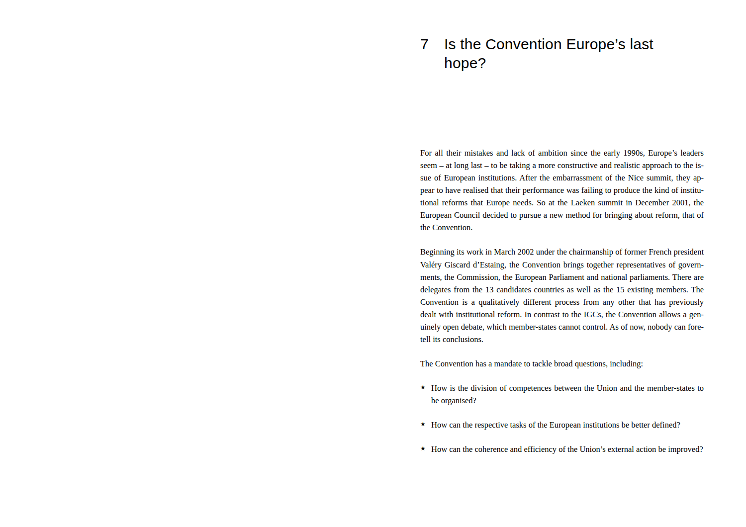7 Is the Convention Europe’s last hope?
For all their mistakes and lack of ambition since the early 1990s, Europe’s leaders seem – at long last – to be taking a more constructive and realistic approach to the issue of European institutions. After the embarrassment of the Nice summit, they appear to have realised that their performance was failing to produce the kind of institutional reforms that Europe needs. So at the Laeken summit in December 2001, the European Council decided to pursue a new method for bringing about reform, that of the Convention.
Beginning its work in March 2002 under the chairmanship of former French president Valéry Giscard d’Estaing, the Convention brings together representatives of governments, the Commission, the European Parliament and national parliaments. There are delegates from the 13 candidates countries as well as the 15 existing members. The Convention is a qualitatively different process from any other that has previously dealt with institutional reform. In contrast to the IGCs, the Convention allows a genuinely open debate, which member-states cannot control. As of now, nobody can foretell its conclusions.
The Convention has a mandate to tackle broad questions, including:
How is the division of competences between the Union and the member-states to be organised?
How can the respective tasks of the European institutions be better defined?
How can the coherence and efficiency of the Union’s external action be improved?